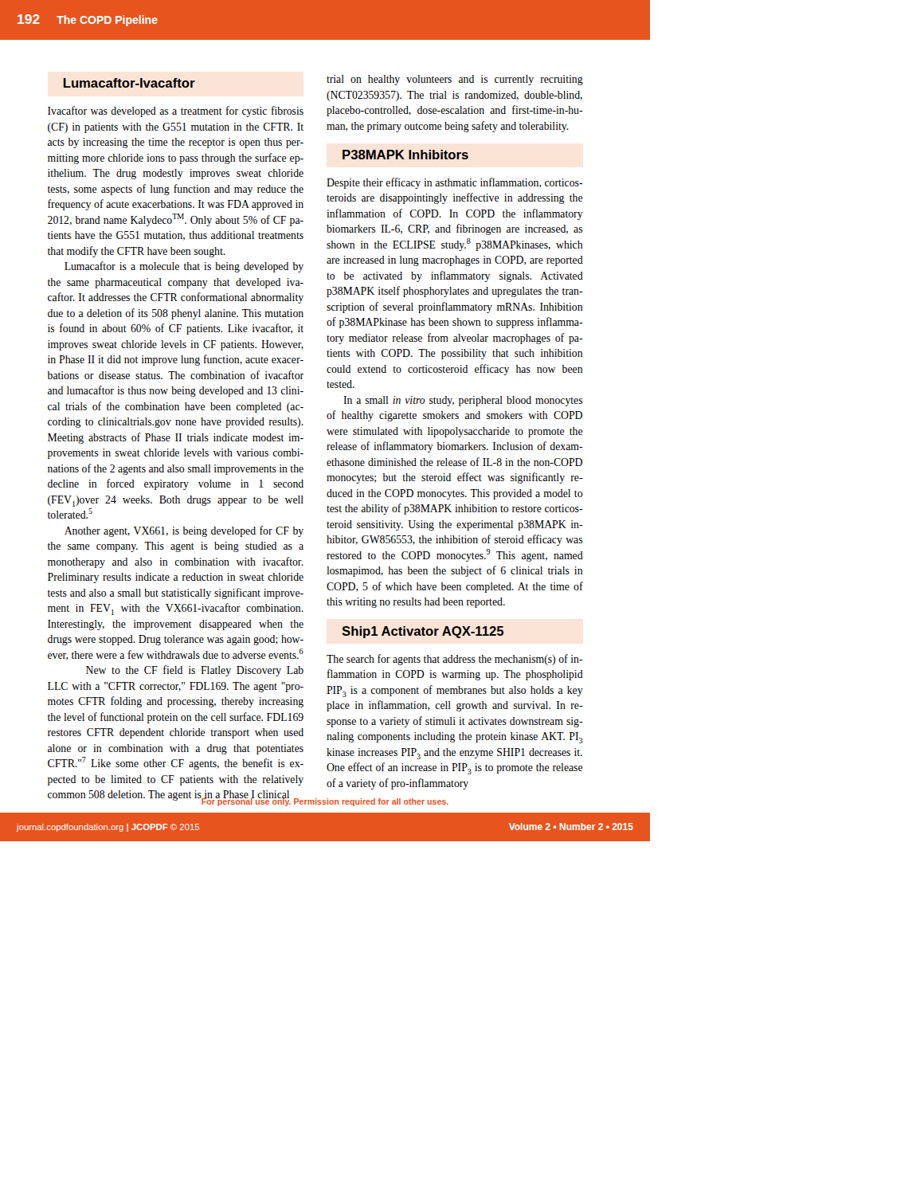192 The COPD Pipeline
Lumacaftor-Ivacaftor
Ivacaftor was developed as a treatment for cystic fibrosis (CF) in patients with the G551 mutation in the CFTR. It acts by increasing the time the receptor is open thus permitting more chloride ions to pass through the surface epithelium. The drug modestly improves sweat chloride tests, some aspects of lung function and may reduce the frequency of acute exacerbations. It was FDA approved in 2012, brand name KalydecoTM. Only about 5% of CF patients have the G551 mutation, thus additional treatments that modify the CFTR have been sought.
Lumacaftor is a molecule that is being developed by the same pharmaceutical company that developed ivacaftor. It addresses the CFTR conformational abnormality due to a deletion of its 508 phenyl alanine. This mutation is found in about 60% of CF patients. Like ivacaftor, it improves sweat chloride levels in CF patients. However, in Phase II it did not improve lung function, acute exacerbations or disease status. The combination of ivacaftor and lumacaftor is thus now being developed and 13 clinical trials of the combination have been completed (according to clinicaltrials.gov none have provided results). Meeting abstracts of Phase II trials indicate modest improvements in sweat chloride levels with various combinations of the 2 agents and also small improvements in the decline in forced expiratory volume in 1 second (FEV1)over 24 weeks. Both drugs appear to be well tolerated.5
Another agent, VX661, is being developed for CF by the same company. This agent is being studied as a monotherapy and also in combination with ivacaftor. Preliminary results indicate a reduction in sweat chloride tests and also a small but statistically significant improvement in FEV1 with the VX661-ivacaftor combination. Interestingly, the improvement disappeared when the drugs were stopped. Drug tolerance was again good; however, there were a few withdrawals due to adverse events.6
New to the CF field is Flatley Discovery Lab LLC with a "CFTR corrector," FDL169. The agent "promotes CFTR folding and processing, thereby increasing the level of functional protein on the cell surface. FDL169 restores CFTR dependent chloride transport when used alone or in combination with a drug that potentiates CFTR."7 Like some other CF agents, the benefit is expected to be limited to CF patients with the relatively common 508 deletion. The agent is in a Phase I clinical
trial on healthy volunteers and is currently recruiting (NCT02359357). The trial is randomized, double-blind, placebo-controlled, dose-escalation and first-time-in-human, the primary outcome being safety and tolerability.
P38MAPK Inhibitors
Despite their efficacy in asthmatic inflammation, corticosteroids are disappointingly ineffective in addressing the inflammation of COPD. In COPD the inflammatory biomarkers IL-6, CRP, and fibrinogen are increased, as shown in the ECLIPSE study.8 p38MAPkinases, which are increased in lung macrophages in COPD, are reported to be activated by inflammatory signals. Activated p38MAPK itself phosphorylates and upregulates the transcription of several proinflammatory mRNAs. Inhibition of p38MAPkinase has been shown to suppress inflammatory mediator release from alveolar macrophages of patients with COPD. The possibility that such inhibition could extend to corticosteroid efficacy has now been tested.
In a small in vitro study, peripheral blood monocytes of healthy cigarette smokers and smokers with COPD were stimulated with lipopolysaccharide to promote the release of inflammatory biomarkers. Inclusion of dexamethasone diminished the release of IL-8 in the non-COPD monocytes; but the steroid effect was significantly reduced in the COPD monocytes. This provided a model to test the ability of p38MAPK inhibition to restore corticosteroid sensitivity. Using the experimental p38MAPK inhibitor, GW856553, the inhibition of steroid efficacy was restored to the COPD monocytes.9 This agent, named losmapimod, has been the subject of 6 clinical trials in COPD, 5 of which have been completed. At the time of this writing no results had been reported.
Ship1 Activator AQX-1125
The search for agents that address the mechanism(s) of inflammation in COPD is warming up. The phospholipid PIP3 is a component of membranes but also holds a key place in inflammation, cell growth and survival. In response to a variety of stimuli it activates downstream signaling components including the protein kinase AKT. PI3 kinase increases PIP3 and the enzyme SHIP1 decreases it. One effect of an increase in PIP3 is to promote the release of a variety of pro-inflammatory
For personal use only. Permission required for all other uses.
journal.copdfoundation.org | JCOPDF © 2015
Volume 2 • Number 2 • 2015